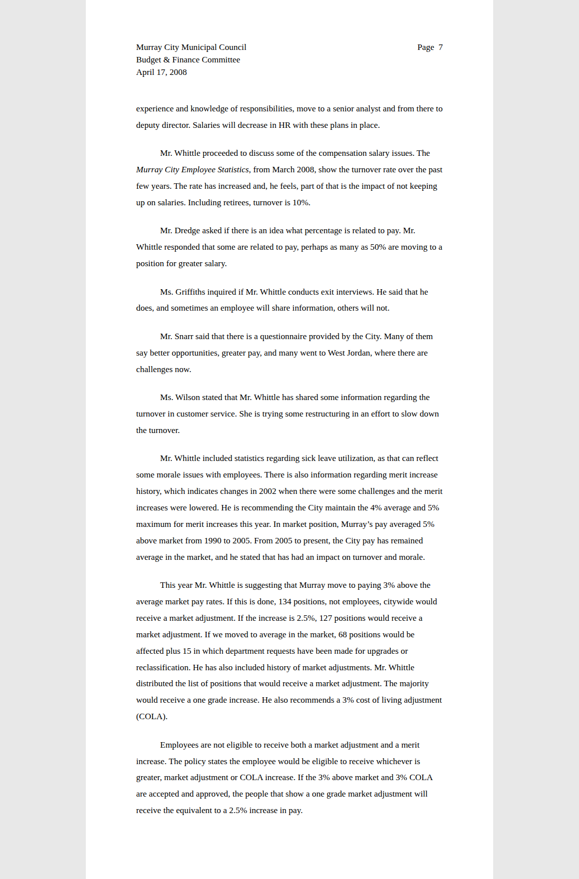Murray City Municipal Council
Budget & Finance Committee
April 17, 2008
Page 7
experience and knowledge of responsibilities, move to a senior analyst and from there to deputy director. Salaries will decrease in HR with these plans in place.
Mr. Whittle proceeded to discuss some of the compensation salary issues. The Murray City Employee Statistics, from March 2008, show the turnover rate over the past few years. The rate has increased and, he feels, part of that is the impact of not keeping up on salaries. Including retirees, turnover is 10%.
Mr. Dredge asked if there is an idea what percentage is related to pay. Mr. Whittle responded that some are related to pay, perhaps as many as 50% are moving to a position for greater salary.
Ms. Griffiths inquired if Mr. Whittle conducts exit interviews. He said that he does, and sometimes an employee will share information, others will not.
Mr. Snarr said that there is a questionnaire provided by the City. Many of them say better opportunities, greater pay, and many went to West Jordan, where there are challenges now.
Ms. Wilson stated that Mr. Whittle has shared some information regarding the turnover in customer service. She is trying some restructuring in an effort to slow down the turnover.
Mr. Whittle included statistics regarding sick leave utilization, as that can reflect some morale issues with employees. There is also information regarding merit increase history, which indicates changes in 2002 when there were some challenges and the merit increases were lowered. He is recommending the City maintain the 4% average and 5% maximum for merit increases this year. In market position, Murray’s pay averaged 5% above market from 1990 to 2005. From 2005 to present, the City pay has remained average in the market, and he stated that has had an impact on turnover and morale.
This year Mr. Whittle is suggesting that Murray move to paying 3% above the average market pay rates. If this is done, 134 positions, not employees, citywide would receive a market adjustment. If the increase is 2.5%, 127 positions would receive a market adjustment. If we moved to average in the market, 68 positions would be affected plus 15 in which department requests have been made for upgrades or reclassification. He has also included history of market adjustments. Mr. Whittle distributed the list of positions that would receive a market adjustment. The majority would receive a one grade increase. He also recommends a 3% cost of living adjustment (COLA).
Employees are not eligible to receive both a market adjustment and a merit increase. The policy states the employee would be eligible to receive whichever is greater, market adjustment or COLA increase. If the 3% above market and 3% COLA are accepted and approved, the people that show a one grade market adjustment will receive the equivalent to a 2.5% increase in pay.